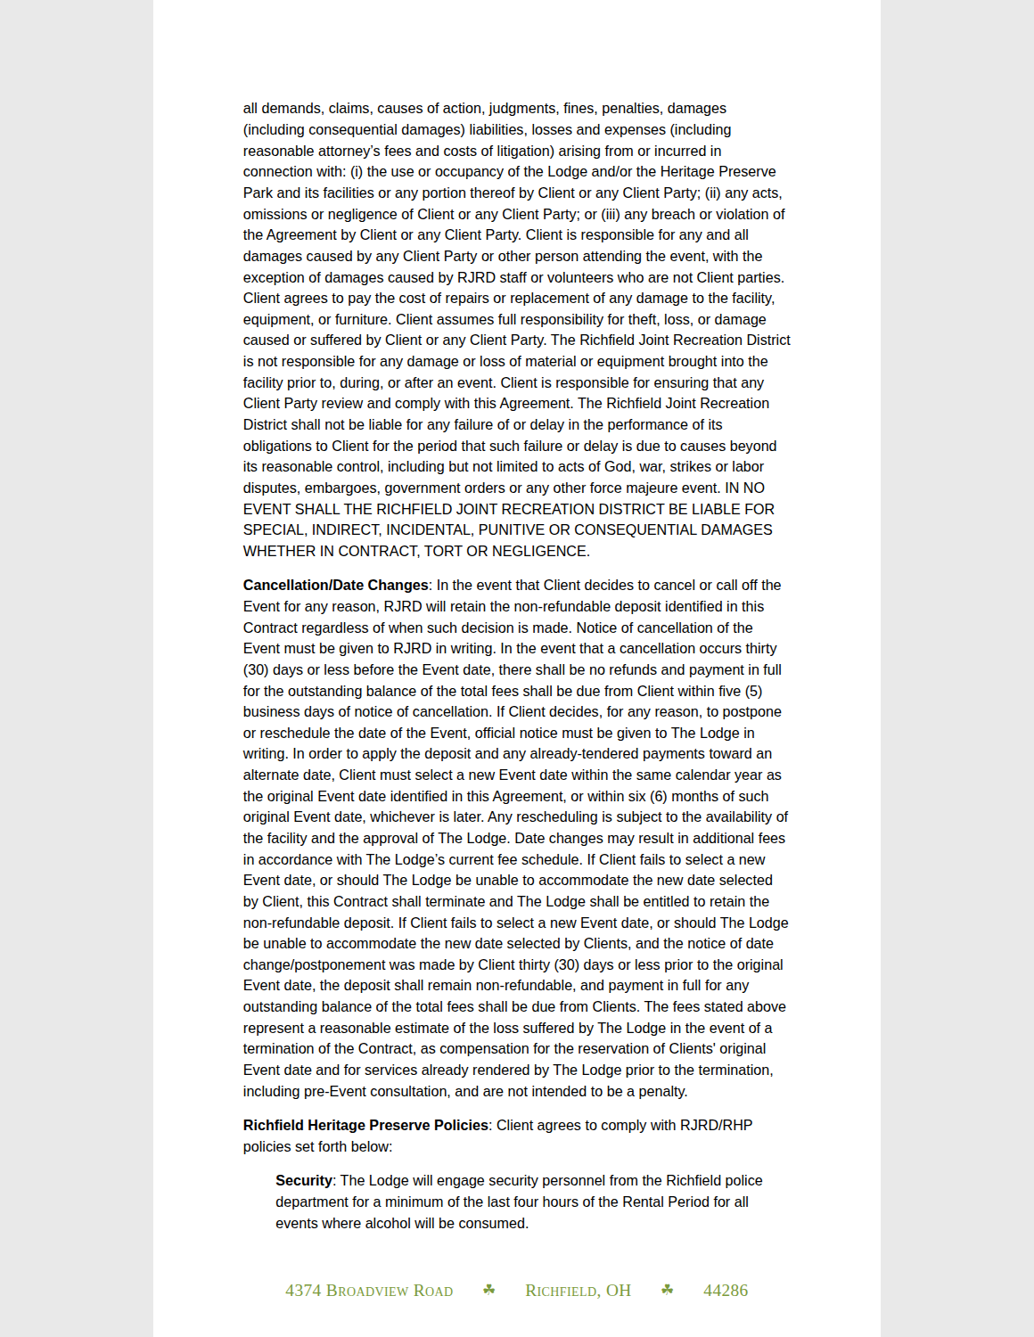all demands, claims, causes of action, judgments, fines, penalties, damages (including consequential damages) liabilities, losses and expenses (including reasonable attorney’s fees and costs of litigation) arising from or incurred in connection with: (i) the use or occupancy of the Lodge and/or the Heritage Preserve Park and its facilities or any portion thereof by Client or any Client Party; (ii) any acts, omissions or negligence of Client or any Client Party; or (iii) any breach or violation of the Agreement by Client or any Client Party. Client is responsible for any and all damages caused by any Client Party or other person attending the event, with the exception of damages caused by RJRD staff or volunteers who are not Client parties. Client agrees to pay the cost of repairs or replacement of any damage to the facility, equipment, or furniture. Client assumes full responsibility for theft, loss, or damage caused or suffered by Client or any Client Party. The Richfield Joint Recreation District is not responsible for any damage or loss of material or equipment brought into the facility prior to, during, or after an event. Client is responsible for ensuring that any Client Party review and comply with this Agreement. The Richfield Joint Recreation District shall not be liable for any failure of or delay in the performance of its obligations to Client for the period that such failure or delay is due to causes beyond its reasonable control, including but not limited to acts of God, war, strikes or labor disputes, embargoes, government orders or any other force majeure event. IN NO EVENT SHALL THE RICHFIELD JOINT RECREATION DISTRICT BE LIABLE FOR SPECIAL, INDIRECT, INCIDENTAL, PUNITIVE OR CONSEQUENTIAL DAMAGES WHETHER IN CONTRACT, TORT OR NEGLIGENCE.
Cancellation/Date Changes: In the event that Client decides to cancel or call off the Event for any reason, RJRD will retain the non-refundable deposit identified in this Contract regardless of when such decision is made. Notice of cancellation of the Event must be given to RJRD in writing. In the event that a cancellation occurs thirty (30) days or less before the Event date, there shall be no refunds and payment in full for the outstanding balance of the total fees shall be due from Client within five (5) business days of notice of cancellation. If Client decides, for any reason, to postpone or reschedule the date of the Event, official notice must be given to The Lodge in writing. In order to apply the deposit and any already-tendered payments toward an alternate date, Client must select a new Event date within the same calendar year as the original Event date identified in this Agreement, or within six (6) months of such original Event date, whichever is later. Any rescheduling is subject to the availability of the facility and the approval of The Lodge. Date changes may result in additional fees in accordance with The Lodge’s current fee schedule. If Client fails to select a new Event date, or should The Lodge be unable to accommodate the new date selected by Client, this Contract shall terminate and The Lodge shall be entitled to retain the non-refundable deposit. If Client fails to select a new Event date, or should The Lodge be unable to accommodate the new date selected by Clients, and the notice of date change/postponement was made by Client thirty (30) days or less prior to the original Event date, the deposit shall remain non-refundable, and payment in full for any outstanding balance of the total fees shall be due from Clients. The fees stated above represent a reasonable estimate of the loss suffered by The Lodge in the event of a termination of the Contract, as compensation for the reservation of Clients' original Event date and for services already rendered by The Lodge prior to the termination, including pre-Event consultation, and are not intended to be a penalty.
Richfield Heritage Preserve Policies: Client agrees to comply with RJRD/RHP policies set forth below:
Security: The Lodge will engage security personnel from the Richfield police department for a minimum of the last four hours of the Rental Period for all events where alcohol will be consumed.
4374 Broadview Road ☘ Richfield, OH ☘ 44286